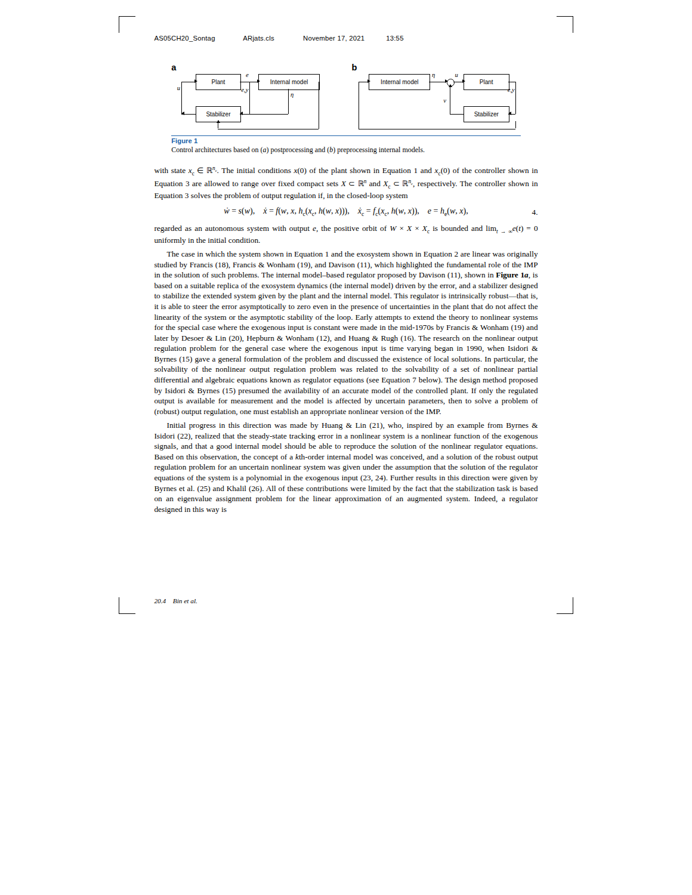AS05CH20_Sontag ARjats.cls November 17, 202113:55
a
Plant
Internal model
Stabilizer
u
e
e,y
η
b
Internal model
Plant
Stabilizer
η
u
v
e,y
Figure 1
Control architectures based on (a) postprocessing and (b) preprocessing internal models.
with state xc ∈ ℝnc. The initial conditions x(0) of the plant shown in Equation 1 and xc(0) of the controller shown in Equation 3 are allowed to range over fixed compact sets X ⊂ ℝn and Xc ⊂ ℝnc, respectively. The controller shown in Equation 3 solves the problem of output regulation if, in the closed-loop system
ẇ = s(w), ẋ = f(w, x, hc(xc, h(w, x))), ẋc = fc(xc, h(w, x)), e = he(w, x), 4.
regarded as an autonomous system with output e, the positive orbit of W × X × Xc is bounded and limt → ∞e(t) = 0 uniformly in the initial condition.
The case in which the system shown in Equation 1 and the exosystem shown in Equation 2 are linear was originally studied by Francis (18), Francis & Wonham (19), and Davison (11), which highlighted the fundamental role of the IMP in the solution of such problems. The internal model–based regulator proposed by Davison (11), shown in Figure 1a, is based on a suitable replica of the exosystem dynamics (the internal model) driven by the error, and a stabilizer designed to stabilize the extended system given by the plant and the internal model. This regulator is intrinsically robust—that is, it is able to steer the error asymptotically to zero even in the presence of uncertainties in the plant that do not affect the linearity of the system or the asymptotic stability of the loop. Early attempts to extend the theory to nonlinear systems for the special case where the exogenous input is constant were made in the mid-1970s by Francis & Wonham (19) and later by Desoer & Lin (20), Hepburn & Wonham (12), and Huang & Rugh (16). The research on the nonlinear output regulation problem for the general case where the exogenous input is time varying began in 1990, when Isidori & Byrnes (15) gave a general formulation of the problem and discussed the existence of local solutions. In particular, the solvability of the nonlinear output regulation problem was related to the solvability of a set of nonlinear partial differential and algebraic equations known as regulator equations (see Equation 7 below). The design method proposed by Isidori & Byrnes (15) presumed the availability of an accurate model of the controlled plant. If only the regulated output is available for measurement and the model is affected by uncertain parameters, then to solve a problem of (robust) output regulation, one must establish an appropriate nonlinear version of the IMP.
Initial progress in this direction was made by Huang & Lin (21), who, inspired by an example from Byrnes & Isidori (22), realized that the steady-state tracking error in a nonlinear system is a nonlinear function of the exogenous signals, and that a good internal model should be able to reproduce the solution of the nonlinear regulator equations. Based on this observation, the concept of a kth-order internal model was conceived, and a solution of the robust output regulation problem for an uncertain nonlinear system was given under the assumption that the solution of the regulator equations of the system is a polynomial in the exogenous input (23, 24). Further results in this direction were given by Byrnes et al. (25) and Khalil (26). All of these contributions were limited by the fact that the stabilization task is based on an eigenvalue assignment problem for the linear approximation of an augmented system. Indeed, a regulator designed in this way is
20.4 Bin et al.